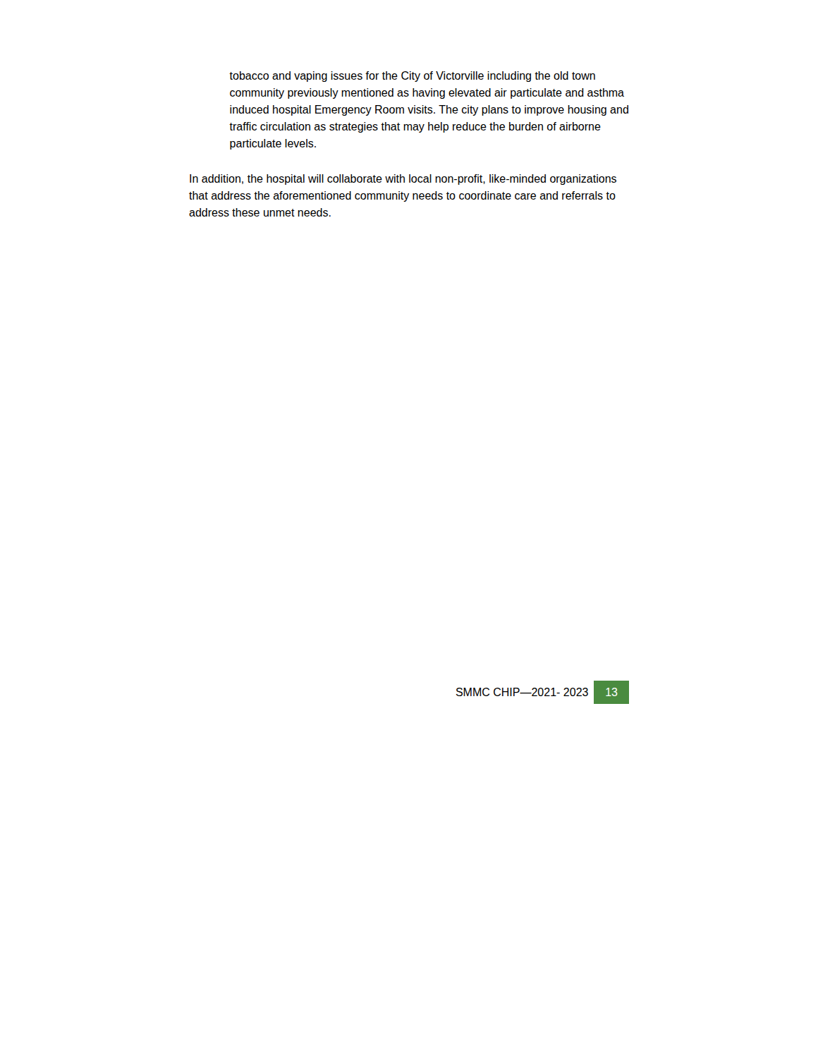tobacco and vaping issues for the City of Victorville including the old town community previously mentioned as having elevated air particulate and asthma induced hospital Emergency Room visits. The city plans to improve housing and traffic circulation as strategies that may help reduce the burden of airborne particulate levels.
In addition, the hospital will collaborate with local non-profit, like-minded organizations that address the aforementioned community needs to coordinate care and referrals to address these unmet needs.
SMMC CHIP—2021- 2023
13